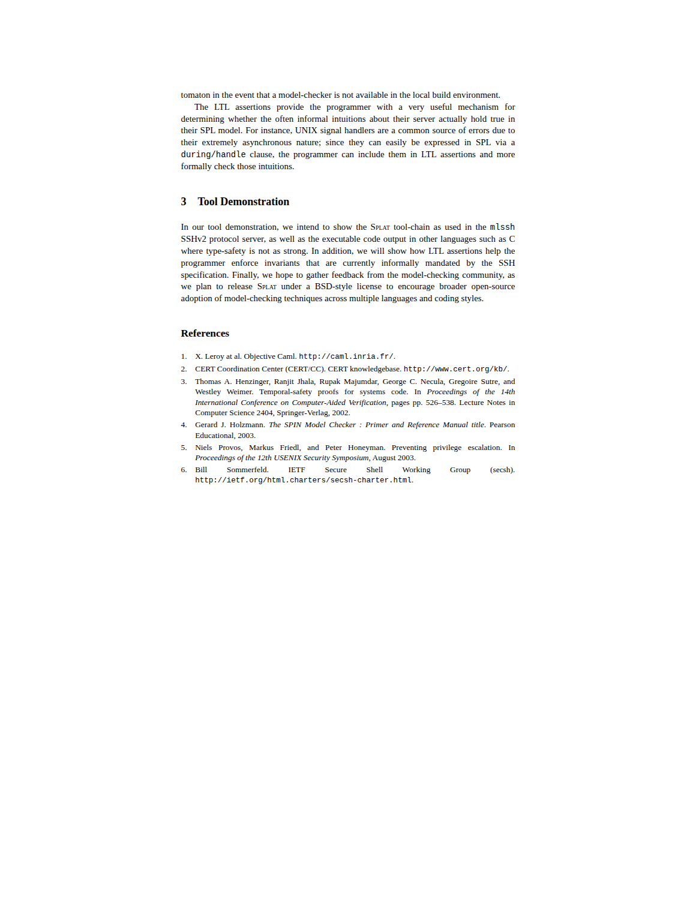tomaton in the event that a model-checker is not available in the local build environment.
The LTL assertions provide the programmer with a very useful mechanism for determining whether the often informal intuitions about their server actually hold true in their SPL model. For instance, UNIX signal handlers are a common source of errors due to their extremely asynchronous nature; since they can easily be expressed in SPL via a during/handle clause, the programmer can include them in LTL assertions and more formally check those intuitions.
3 Tool Demonstration
In our tool demonstration, we intend to show the Splat tool-chain as used in the mlssh SSHv2 protocol server, as well as the executable code output in other languages such as C where type-safety is not as strong. In addition, we will show how LTL assertions help the programmer enforce invariants that are currently informally mandated by the SSH specification. Finally, we hope to gather feedback from the model-checking community, as we plan to release Splat under a BSD-style license to encourage broader open-source adoption of model-checking techniques across multiple languages and coding styles.
References
1. X. Leroy at al. Objective Caml. http://caml.inria.fr/.
2. CERT Coordination Center (CERT/CC). CERT knowledgebase. http://www.cert.org/kb/.
3. Thomas A. Henzinger, Ranjit Jhala, Rupak Majumdar, George C. Necula, Gregoire Sutre, and Westley Weimer. Temporal-safety proofs for systems code. In Proceedings of the 14th International Conference on Computer-Aided Verification, pages pp. 526–538. Lecture Notes in Computer Science 2404, Springer-Verlag, 2002.
4. Gerard J. Holzmann. The SPIN Model Checker : Primer and Reference Manual title. Pearson Educational, 2003.
5. Niels Provos, Markus Friedl, and Peter Honeyman. Preventing privilege escalation. In Proceedings of the 12th USENIX Security Symposium, August 2003.
6. Bill Sommerfeld. IETF Secure Shell Working Group (secsh). http://ietf.org/html.charters/secsh-charter.html.